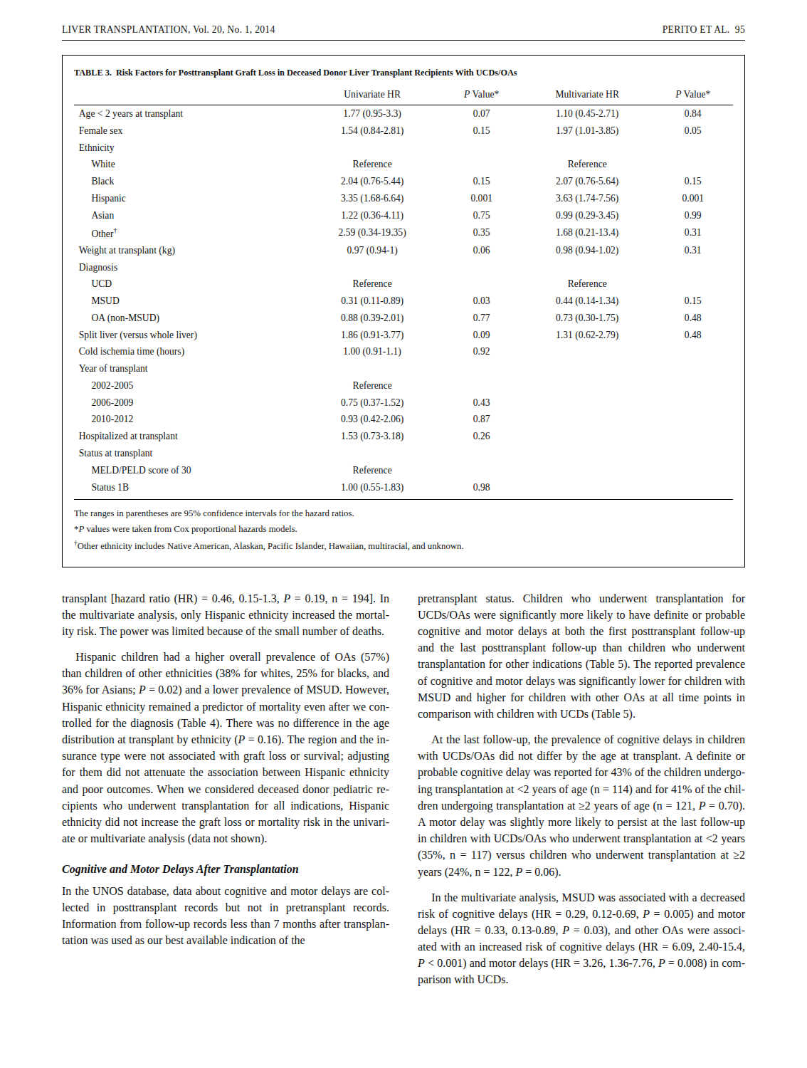LIVER TRANSPLANTATION, Vol. 20, No. 1, 2014 PERITO ET AL. 95
TABLE 3. Risk Factors for Posttransplant Graft Loss in Deceased Donor Liver Transplant Recipients With UCDs/OAs
| | Univariate HR | P Value* | Multivariate HR | P Value* |
| --- | --- | --- | --- | --- |
| Age < 2 years at transplant | 1.77 (0.95-3.3) | 0.07 | 1.10 (0.45-2.71) | 0.84 |
| Female sex | 1.54 (0.84-2.81) | 0.15 | 1.97 (1.01-3.85) | 0.05 |
| Ethnicity | | | | |
| White | Reference | | Reference | |
| Black | 2.04 (0.76-5.44) | 0.15 | 2.07 (0.76-5.64) | 0.15 |
| Hispanic | 3.35 (1.68-6.64) | 0.001 | 3.63 (1.74-7.56) | 0.001 |
| Asian | 1.22 (0.36-4.11) | 0.75 | 0.99 (0.29-3.45) | 0.99 |
| Other † | 2.59 (0.34-19.35) | 0.35 | 1.68 (0.21-13.4) | 0.31 |
| Weight at transplant (kg) | 0.97 (0.94-1) | 0.06 | 0.98 (0.94-1.02) | 0.31 |
| Diagnosis | | | | |
| UCD | Reference | | Reference | |
| MSUD | 0.31 (0.11-0.89) | 0.03 | 0.44 (0.14-1.34) | 0.15 |
| OA (non-MSUD) | 0.88 (0.39-2.01) | 0.77 | 0.73 (0.30-1.75) | 0.48 |
| Split liver (versus whole liver) | 1.86 (0.91-3.77) | 0.09 | 1.31 (0.62-2.79) | 0.48 |
| Cold ischemia time (hours) | 1.00 (0.91-1.1) | 0.92 | | |
| Year of transplant | | | | |
| 2002-2005 | Reference | | | |
| 2006-2009 | 0.75 (0.37-1.52) | 0.43 | | |
| 2010-2012 | 0.93 (0.42-2.06) | 0.87 | | |
| Hospitalized at transplant | 1.53 (0.73-3.18) | 0.26 | | |
| Status at transplant | | | | |
| MELD/PELD score of 30 | Reference | | | |
| Status 1B | 1.00 (0.55-1.83) | 0.98 | | |
The ranges in parentheses are 95% confidence intervals for the hazard ratios.
*P values were taken from Cox proportional hazards models.
†Other ethnicity includes Native American, Alaskan, Pacific Islander, Hawaiian, multiracial, and unknown.
transplant [hazard ratio (HR) = 0.46, 0.15-1.3, P = 0.19, n = 194]. In the multivariate analysis, only Hispanic ethnicity increased the mortality risk. The power was limited because of the small number of deaths.
Hispanic children had a higher overall prevalence of OAs (57%) than children of other ethnicities (38% for whites, 25% for blacks, and 36% for Asians; P = 0.02) and a lower prevalence of MSUD. However, Hispanic ethnicity remained a predictor of mortality even after we controlled for the diagnosis (Table 4). There was no difference in the age distribution at transplant by ethnicity (P = 0.16). The region and the insurance type were not associated with graft loss or survival; adjusting for them did not attenuate the association between Hispanic ethnicity and poor outcomes. When we considered deceased donor pediatric recipients who underwent transplantation for all indications, Hispanic ethnicity did not increase the graft loss or mortality risk in the univariate or multivariate analysis (data not shown).
Cognitive and Motor Delays After Transplantation
In the UNOS database, data about cognitive and motor delays are collected in posttransplant records but not in pretransplant records. Information from follow-up records less than 7 months after transplantation was used as our best available indication of the
pretransplant status. Children who underwent transplantation for UCDs/OAs were significantly more likely to have definite or probable cognitive and motor delays at both the first posttransplant follow-up and the last posttransplant follow-up than children who underwent transplantation for other indications (Table 5). The reported prevalence of cognitive and motor delays was significantly lower for children with MSUD and higher for children with other OAs at all time points in comparison with children with UCDs (Table 5).
At the last follow-up, the prevalence of cognitive delays in children with UCDs/OAs did not differ by the age at transplant. A definite or probable cognitive delay was reported for 43% of the children undergoing transplantation at <2 years of age (n = 114) and for 41% of the children undergoing transplantation at ≥2 years of age (n = 121, P = 0.70). A motor delay was slightly more likely to persist at the last follow-up in children with UCDs/OAs who underwent transplantation at <2 years (35%, n = 117) versus children who underwent transplantation at ≥2 years (24%, n = 122, P = 0.06).
In the multivariate analysis, MSUD was associated with a decreased risk of cognitive delays (HR = 0.29, 0.12-0.69, P = 0.005) and motor delays (HR = 0.33, 0.13-0.89, P = 0.03), and other OAs were associated with an increased risk of cognitive delays (HR = 6.09, 2.40-15.4, P < 0.001) and motor delays (HR = 3.26, 1.36-7.76, P = 0.008) in comparison with UCDs.